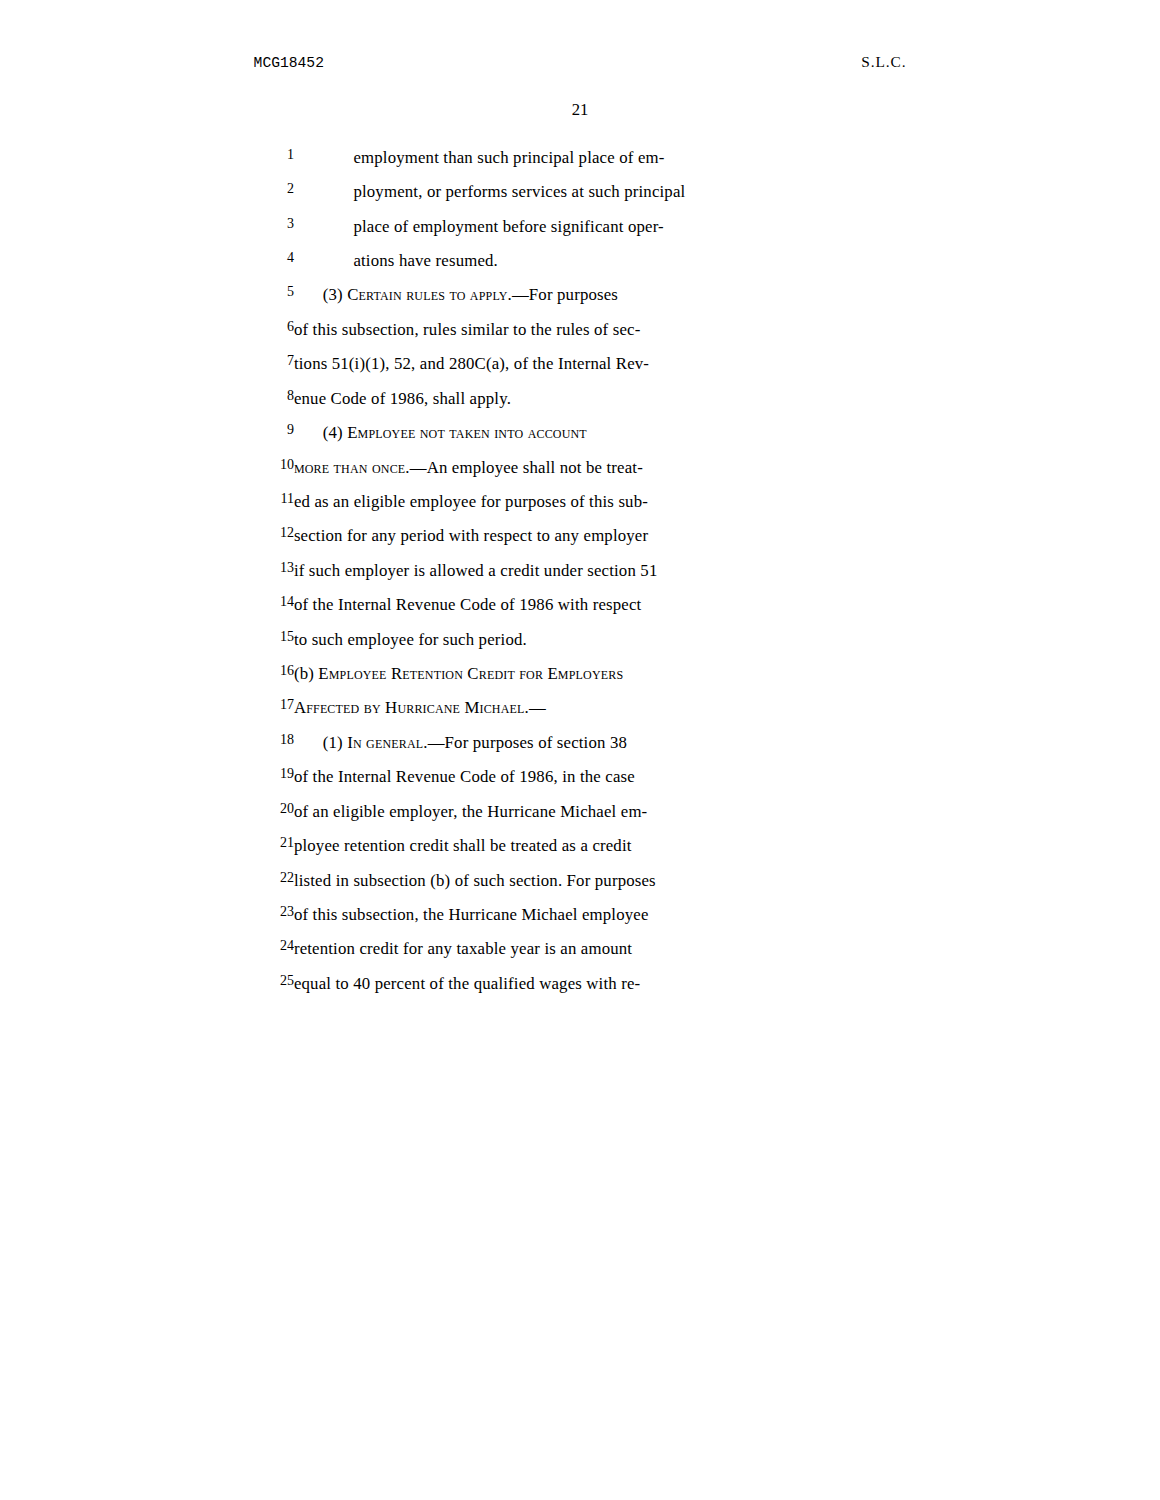MCG18452 S.L.C.
21
| 1 | employment than such principal place of em- |
| 2 | ployment, or performs services at such principal |
| 3 | place of employment before significant oper- |
| 4 | ations have resumed. |
| 5 | (3) Certain rules to apply. —For purposes |
| 6 | of this subsection, rules similar to the rules of sec- |
| 7 | tions 51(i)(1), 52, and 280C(a), of the Internal Rev- |
| 8 | enue Code of 1986, shall apply. |
| 9 | (4) Employee not taken into account |
| 10 | more than once. —An employee shall not be treat- |
| 11 | ed as an eligible employee for purposes of this sub- |
| 12 | section for any period with respect to any employer |
| 13 | if such employer is allowed a credit under section 51 |
| 14 | of the Internal Revenue Code of 1986 with respect |
| 15 | to such employee for such period. |
| 16 | (b) Employee Retention Credit for Employers |
| 17 | Affected by Hurricane Michael. — |
| 18 | (1) In general. —For purposes of section 38 |
| 19 | of the Internal Revenue Code of 1986, in the case |
| 20 | of an eligible employer, the Hurricane Michael em- |
| 21 | ployee retention credit shall be treated as a credit |
| 22 | listed in subsection (b) of such section. For purposes |
| 23 | of this subsection, the Hurricane Michael employee |
| 24 | retention credit for any taxable year is an amount |
| 25 | equal to 40 percent of the qualified wages with re- |